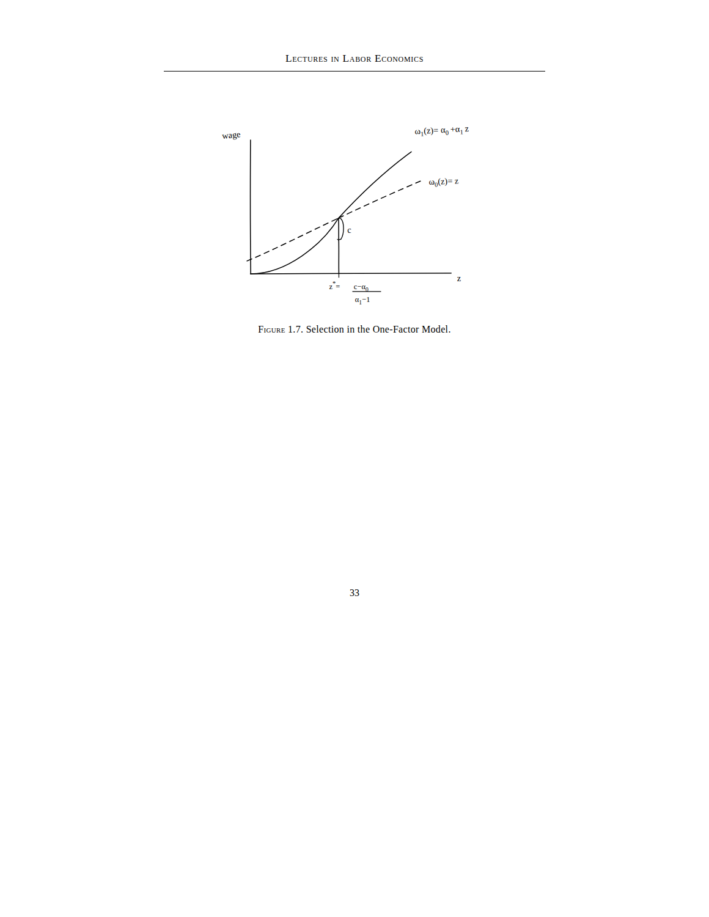Lectures in Labor Economics
solid steep line: w1(z) = a0 + a1 z (drawn from origin region up to top right) wage ω1(z)=α0+α1z ω0(z)= z c z z*= c−α0 α1−1
Figure 1.7. Selection in the One-Factor Model.
33